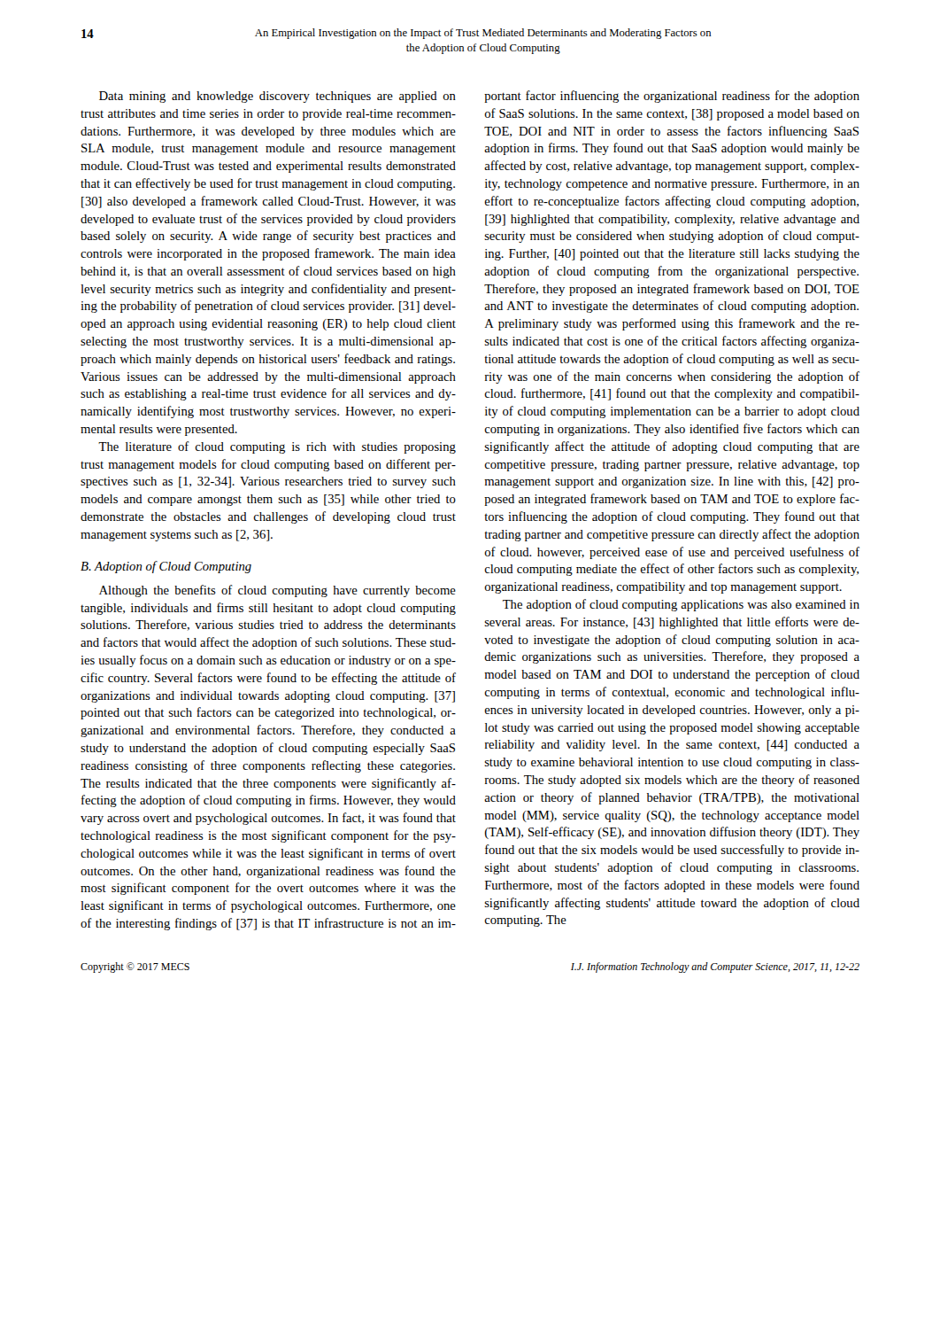14
An Empirical Investigation on the Impact of Trust Mediated Determinants and Moderating Factors on
the Adoption of Cloud Computing
Data mining and knowledge discovery techniques are applied on trust attributes and time series in order to provide real-time recommendations. Furthermore, it was developed by three modules which are SLA module, trust management module and resource management module. Cloud-Trust was tested and experimental results demonstrated that it can effectively be used for trust management in cloud computing. [30] also developed a framework called Cloud-Trust. However, it was developed to evaluate trust of the services provided by cloud providers based solely on security. A wide range of security best practices and controls were incorporated in the proposed framework. The main idea behind it, is that an overall assessment of cloud services based on high level security metrics such as integrity and confidentiality and presenting the probability of penetration of cloud services provider. [31] developed an approach using evidential reasoning (ER) to help cloud client selecting the most trustworthy services. It is a multi-dimensional approach which mainly depends on historical users' feedback and ratings. Various issues can be addressed by the multi-dimensional approach such as establishing a real-time trust evidence for all services and dynamically identifying most trustworthy services. However, no experimental results were presented.
The literature of cloud computing is rich with studies proposing trust management models for cloud computing based on different perspectives such as [1, 32-34]. Various researchers tried to survey such models and compare amongst them such as [35] while other tried to demonstrate the obstacles and challenges of developing cloud trust management systems such as [2, 36].
B. Adoption of Cloud Computing
Although the benefits of cloud computing have currently become tangible, individuals and firms still hesitant to adopt cloud computing solutions. Therefore, various studies tried to address the determinants and factors that would affect the adoption of such solutions. These studies usually focus on a domain such as education or industry or on a specific country. Several factors were found to be effecting the attitude of organizations and individual towards adopting cloud computing. [37] pointed out that such factors can be categorized into technological, organizational and environmental factors. Therefore, they conducted a study to understand the adoption of cloud computing especially SaaS readiness consisting of three components reflecting these categories. The results indicated that the three components were significantly affecting the adoption of cloud computing in firms. However, they would vary across overt and psychological outcomes. In fact, it was found that technological readiness is the most significant component for the psychological outcomes while it was the least significant in terms of overt outcomes. On the other hand, organizational readiness was found the most significant component for the overt outcomes where it was the least significant in terms of psychological outcomes. Furthermore, one of the interesting findings of [37] is that IT infrastructure is not an important factor influencing the organizational readiness for the adoption of SaaS solutions. In the same context, [38] proposed a model based on TOE, DOI and NIT in order to assess the factors influencing SaaS adoption in firms. They found out that SaaS adoption would mainly be affected by cost, relative advantage, top management support, complexity, technology competence and normative pressure. Furthermore, in an effort to re-conceptualize factors affecting cloud computing adoption, [39] highlighted that compatibility, complexity, relative advantage and security must be considered when studying adoption of cloud computing. Further, [40] pointed out that the literature still lacks studying the adoption of cloud computing from the organizational perspective. Therefore, they proposed an integrated framework based on DOI, TOE and ANT to investigate the determinates of cloud computing adoption. A preliminary study was performed using this framework and the results indicated that cost is one of the critical factors affecting organizational attitude towards the adoption of cloud computing as well as security was one of the main concerns when considering the adoption of cloud. furthermore, [41] found out that the complexity and compatibility of cloud computing implementation can be a barrier to adopt cloud computing in organizations. They also identified five factors which can significantly affect the attitude of adopting cloud computing that are competitive pressure, trading partner pressure, relative advantage, top management support and organization size. In line with this, [42] proposed an integrated framework based on TAM and TOE to explore factors influencing the adoption of cloud computing. They found out that trading partner and competitive pressure can directly affect the adoption of cloud. however, perceived ease of use and perceived usefulness of cloud computing mediate the effect of other factors such as complexity, organizational readiness, compatibility and top management support.
The adoption of cloud computing applications was also examined in several areas. For instance, [43] highlighted that little efforts were devoted to investigate the adoption of cloud computing solution in academic organizations such as universities. Therefore, they proposed a model based on TAM and DOI to understand the perception of cloud computing in terms of contextual, economic and technological influences in university located in developed countries. However, only a pilot study was carried out using the proposed model showing acceptable reliability and validity level. In the same context, [44] conducted a study to examine behavioral intention to use cloud computing in classrooms. The study adopted six models which are the theory of reasoned action or theory of planned behavior (TRA/TPB), the motivational model (MM), service quality (SQ), the technology acceptance model (TAM), Self-efficacy (SE), and innovation diffusion theory (IDT). They found out that the six models would be used successfully to provide insight about students' adoption of cloud computing in classrooms. Furthermore, most of the factors adopted in these models were found significantly affecting students' attitude toward the adoption of cloud computing. The
Copyright © 2017 MECS
I.J. Information Technology and Computer Science, 2017, 11, 12-22